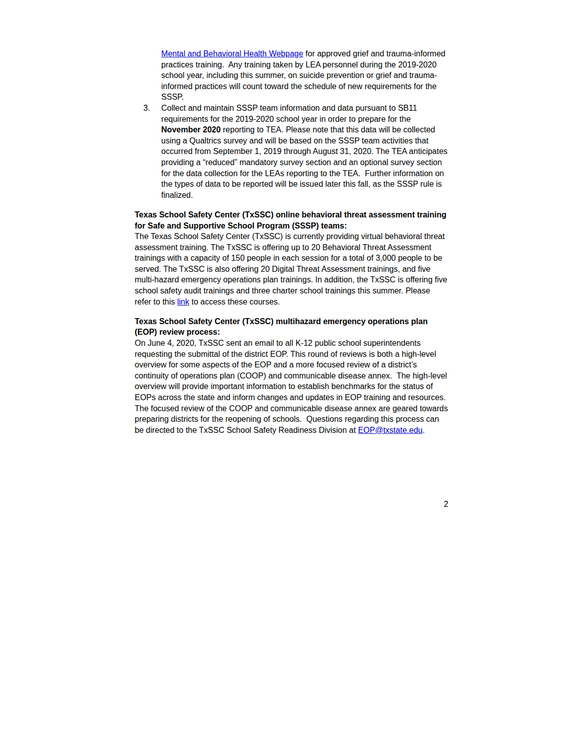Mental and Behavioral Health Webpage for approved grief and trauma-informed practices training. Any training taken by LEA personnel during the 2019-2020 school year, including this summer, on suicide prevention or grief and trauma-informed practices will count toward the schedule of new requirements for the SSSP.
3. Collect and maintain SSSP team information and data pursuant to SB11 requirements for the 2019-2020 school year in order to prepare for the November 2020 reporting to TEA. Please note that this data will be collected using a Qualtrics survey and will be based on the SSSP team activities that occurred from September 1, 2019 through August 31, 2020. The TEA anticipates providing a “reduced” mandatory survey section and an optional survey section for the data collection for the LEAs reporting to the TEA. Further information on the types of data to be reported will be issued later this fall, as the SSSP rule is finalized.
Texas School Safety Center (TxSSC) online behavioral threat assessment training for Safe and Supportive School Program (SSSP) teams:
The Texas School Safety Center (TxSSC) is currently providing virtual behavioral threat assessment training. The TxSSC is offering up to 20 Behavioral Threat Assessment trainings with a capacity of 150 people in each session for a total of 3,000 people to be served. The TxSSC is also offering 20 Digital Threat Assessment trainings, and five multi-hazard emergency operations plan trainings. In addition, the TxSSC is offering five school safety audit trainings and three charter school trainings this summer. Please refer to this link to access these courses.
Texas School Safety Center (TxSSC) multihazard emergency operations plan (EOP) review process:
On June 4, 2020, TxSSC sent an email to all K-12 public school superintendents requesting the submittal of the district EOP. This round of reviews is both a high-level overview for some aspects of the EOP and a more focused review of a district’s continuity of operations plan (COOP) and communicable disease annex. The high-level overview will provide important information to establish benchmarks for the status of EOPs across the state and inform changes and updates in EOP training and resources. The focused review of the COOP and communicable disease annex are geared towards preparing districts for the reopening of schools. Questions regarding this process can be directed to the TxSSC School Safety Readiness Division at EOP@txstate.edu.
2